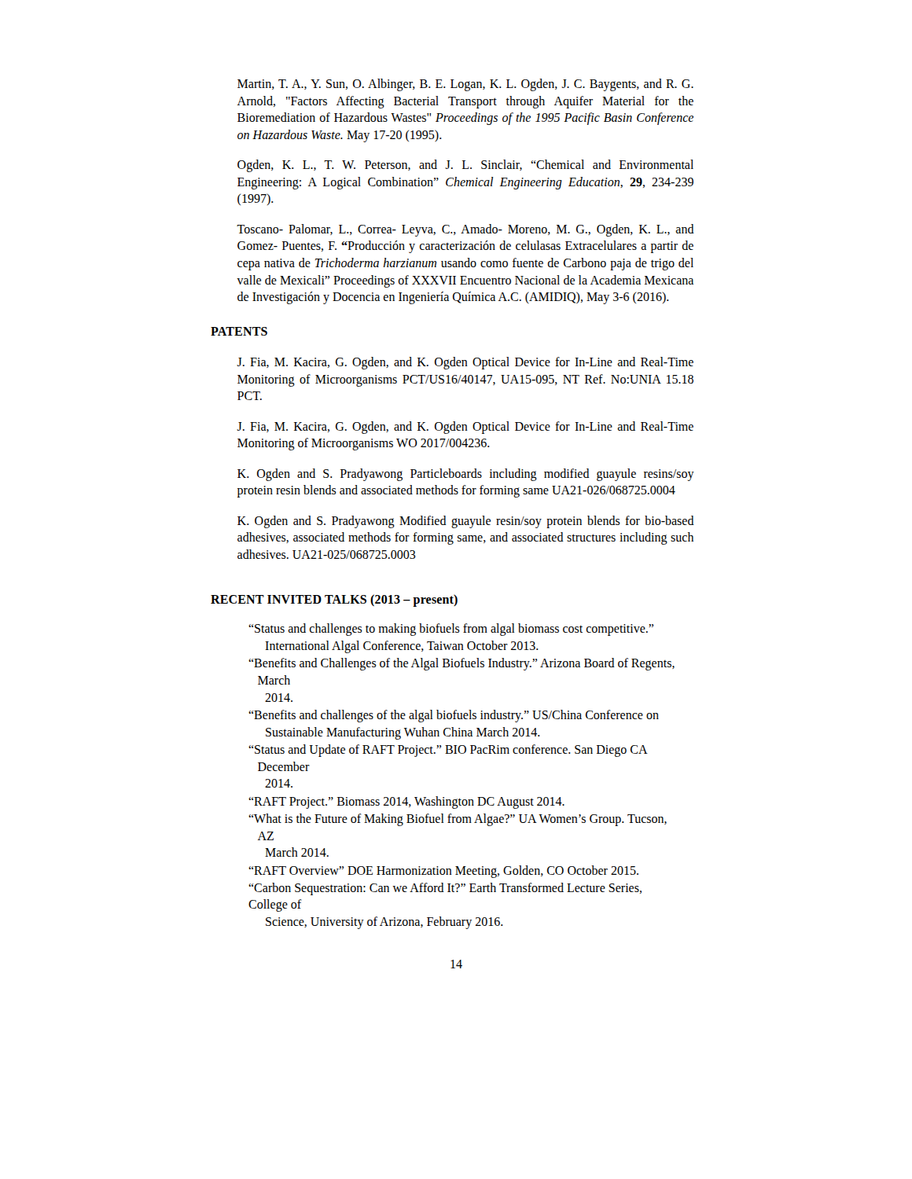Martin, T. A., Y. Sun, O. Albinger, B. E. Logan, K. L. Ogden, J. C. Baygents, and R. G. Arnold, "Factors Affecting Bacterial Transport through Aquifer Material for the Bioremediation of Hazardous Wastes" Proceedings of the 1995 Pacific Basin Conference on Hazardous Waste. May 17-20 (1995).
Ogden, K. L., T. W. Peterson, and J. L. Sinclair, “Chemical and Environmental Engineering: A Logical Combination” Chemical Engineering Education, 29, 234-239 (1997).
Toscano- Palomar, L., Correa- Leyva, C., Amado- Moreno, M. G., Ogden, K. L., and Gomez- Puentes, F. “Producción y caracterización de celulasas Extracelulares a partir de cepa nativa de Trichoderma harzianum usando como fuente de Carbono paja de trigo del valle de Mexicali” Proceedings of XXXVII Encuentro Nacional de la Academia Mexicana de Investigación y Docencia en Ingeniería Química A.C. (AMIDIQ), May 3-6 (2016).
PATENTS
J. Fia, M. Kacira, G. Ogden, and K. Ogden Optical Device for In-Line and Real-Time Monitoring of Microorganisms PCT/US16/40147, UA15-095, NT Ref. No:UNIA 15.18 PCT.
J. Fia, M. Kacira, G. Ogden, and K. Ogden Optical Device for In-Line and Real-Time Monitoring of Microorganisms WO 2017/004236.
K. Ogden and S. Pradyawong Particleboards including modified guayule resins/soy protein resin blends and associated methods for forming same UA21-026/068725.0004
K. Ogden and S. Pradyawong Modified guayule resin/soy protein blends for bio-based adhesives, associated methods for forming same, and associated structures including such adhesives. UA21-025/068725.0003
RECENT INVITED TALKS (2013 – present)
“Status and challenges to making biofuels from algal biomass cost competitive.”International Algal Conference, Taiwan October 2013.
“Benefits and Challenges of the Algal Biofuels Industry.” Arizona Board of Regents, March2014.
“Benefits and challenges of the algal biofuels industry.” US/China Conference onSustainable Manufacturing Wuhan China March 2014.
“Status and Update of RAFT Project.” BIO PacRim conference. San Diego CA December2014.
“RAFT Project.” Biomass 2014, Washington DC August 2014.
“What is the Future of Making Biofuel from Algae?” UA Women’s Group. Tucson, AZMarch 2014.
“RAFT Overview” DOE Harmonization Meeting, Golden, CO October 2015.
“Carbon Sequestration: Can we Afford It?” Earth Transformed Lecture Series, College ofScience, University of Arizona, February 2016.
14